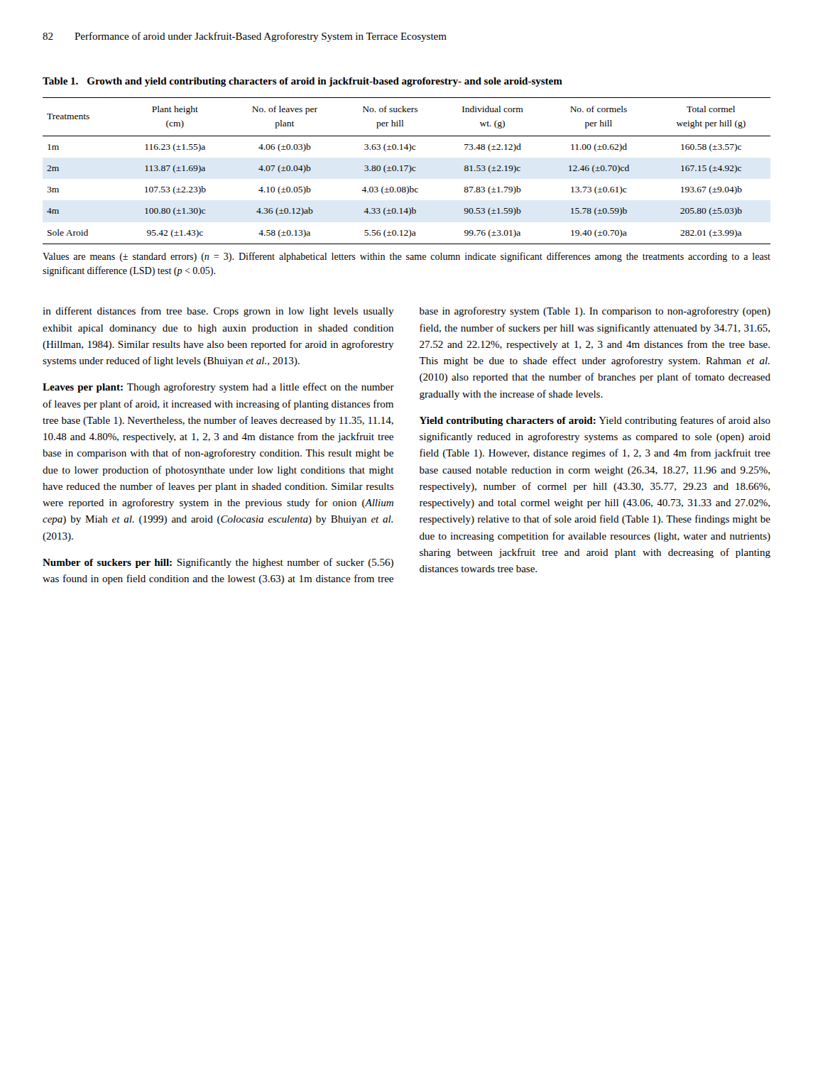82 Performance of aroid under Jackfruit-Based Agroforestry System in Terrace Ecosystem
Table 1. Growth and yield contributing characters of aroid in jackfruit-based agroforestry- and sole aroid-system
| Treatments | Plant height (cm) | No. of leaves per plant | No. of suckers per hill | Individual corm wt. (g) | No. of cormels per hill | Total cormel weight per hill (g) |
| --- | --- | --- | --- | --- | --- | --- |
| 1m | 116.23 (±1.55)a | 4.06 (±0.03)b | 3.63 (±0.14)c | 73.48 (±2.12)d | 11.00 (±0.62)d | 160.58 (±3.57)c |
| 2m | 113.87 (±1.69)a | 4.07 (±0.04)b | 3.80 (±0.17)c | 81.53 (±2.19)c | 12.46 (±0.70)cd | 167.15 (±4.92)c |
| 3m | 107.53 (±2.23)b | 4.10 (±0.05)b | 4.03 (±0.08)bc | 87.83 (±1.79)b | 13.73 (±0.61)c | 193.67 (±9.04)b |
| 4m | 100.80 (±1.30)c | 4.36 (±0.12)ab | 4.33 (±0.14)b | 90.53 (±1.59)b | 15.78 (±0.59)b | 205.80 (±5.03)b |
| Sole Aroid | 95.42 (±1.43)c | 4.58 (±0.13)a | 5.56 (±0.12)a | 99.76 (±3.01)a | 19.40 (±0.70)a | 282.01 (±3.99)a |
Values are means (± standard errors) (n = 3). Different alphabetical letters within the same column indicate significant differences among the treatments according to a least significant difference (LSD) test (p < 0.05).
in different distances from tree base. Crops grown in low light levels usually exhibit apical dominancy due to high auxin production in shaded condition (Hillman, 1984). Similar results have also been reported for aroid in agroforestry systems under reduced of light levels (Bhuiyan et al., 2013).
Leaves per plant: Though agroforestry system had a little effect on the number of leaves per plant of aroid, it increased with increasing of planting distances from tree base (Table 1). Nevertheless, the number of leaves decreased by 11.35, 11.14, 10.48 and 4.80%, respectively, at 1, 2, 3 and 4m distance from the jackfruit tree base in comparison with that of non-agroforestry condition. This result might be due to lower production of photosynthate under low light conditions that might have reduced the number of leaves per plant in shaded condition. Similar results were reported in agroforestry system in the previous study for onion (Allium cepa) by Miah et al. (1999) and aroid (Colocasia esculenta) by Bhuiyan et al. (2013).
Number of suckers per hill: Significantly the highest number of sucker (5.56) was found in open field condition and the lowest (3.63) at 1m distance from tree base in agroforestry system (Table 1). In comparison to non-agroforestry (open) field, the number of suckers per hill was significantly attenuated by 34.71, 31.65, 27.52 and 22.12%, respectively at 1, 2, 3 and 4m distances from the tree base. This might be due to shade effect under agroforestry system. Rahman et al. (2010) also reported that the number of branches per plant of tomato decreased gradually with the increase of shade levels.
Yield contributing characters of aroid: Yield contributing features of aroid also significantly reduced in agroforestry systems as compared to sole (open) aroid field (Table 1). However, distance regimes of 1, 2, 3 and 4m from jackfruit tree base caused notable reduction in corm weight (26.34, 18.27, 11.96 and 9.25%, respectively), number of cormel per hill (43.30, 35.77, 29.23 and 18.66%, respectively) and total cormel weight per hill (43.06, 40.73, 31.33 and 27.02%, respectively) relative to that of sole aroid field (Table 1). These findings might be due to increasing competition for available resources (light, water and nutrients) sharing between jackfruit tree and aroid plant with decreasing of planting distances towards tree base.